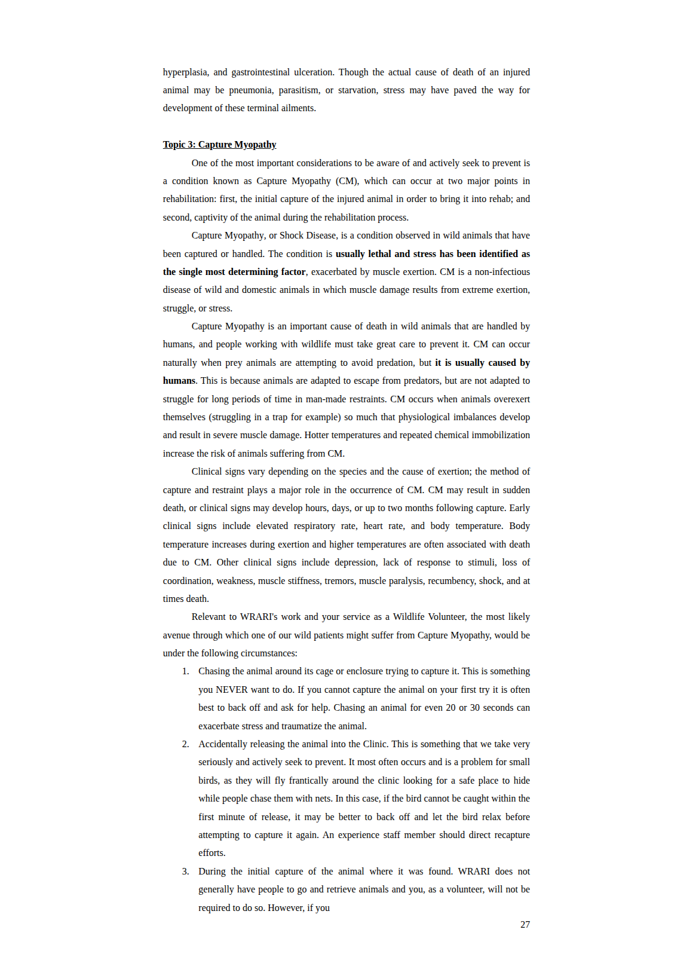hyperplasia, and gastrointestinal ulceration. Though the actual cause of death of an injured animal may be pneumonia, parasitism, or starvation, stress may have paved the way for development of these terminal ailments.
Topic 3: Capture Myopathy
One of the most important considerations to be aware of and actively seek to prevent is a condition known as Capture Myopathy (CM), which can occur at two major points in rehabilitation: first, the initial capture of the injured animal in order to bring it into rehab; and second, captivity of the animal during the rehabilitation process.
Capture Myopathy, or Shock Disease, is a condition observed in wild animals that have been captured or handled. The condition is usually lethal and stress has been identified as the single most determining factor, exacerbated by muscle exertion. CM is a non-infectious disease of wild and domestic animals in which muscle damage results from extreme exertion, struggle, or stress.
Capture Myopathy is an important cause of death in wild animals that are handled by humans, and people working with wildlife must take great care to prevent it. CM can occur naturally when prey animals are attempting to avoid predation, but it is usually caused by humans. This is because animals are adapted to escape from predators, but are not adapted to struggle for long periods of time in man-made restraints. CM occurs when animals overexert themselves (struggling in a trap for example) so much that physiological imbalances develop and result in severe muscle damage. Hotter temperatures and repeated chemical immobilization increase the risk of animals suffering from CM.
Clinical signs vary depending on the species and the cause of exertion; the method of capture and restraint plays a major role in the occurrence of CM. CM may result in sudden death, or clinical signs may develop hours, days, or up to two months following capture. Early clinical signs include elevated respiratory rate, heart rate, and body temperature. Body temperature increases during exertion and higher temperatures are often associated with death due to CM. Other clinical signs include depression, lack of response to stimuli, loss of coordination, weakness, muscle stiffness, tremors, muscle paralysis, recumbency, shock, and at times death.
Relevant to WRARI's work and your service as a Wildlife Volunteer, the most likely avenue through which one of our wild patients might suffer from Capture Myopathy, would be under the following circumstances:
Chasing the animal around its cage or enclosure trying to capture it. This is something you NEVER want to do. If you cannot capture the animal on your first try it is often best to back off and ask for help. Chasing an animal for even 20 or 30 seconds can exacerbate stress and traumatize the animal.
Accidentally releasing the animal into the Clinic. This is something that we take very seriously and actively seek to prevent. It most often occurs and is a problem for small birds, as they will fly frantically around the clinic looking for a safe place to hide while people chase them with nets. In this case, if the bird cannot be caught within the first minute of release, it may be better to back off and let the bird relax before attempting to capture it again. An experience staff member should direct recapture efforts.
During the initial capture of the animal where it was found. WRARI does not generally have people to go and retrieve animals and you, as a volunteer, will not be required to do so. However, if you
27